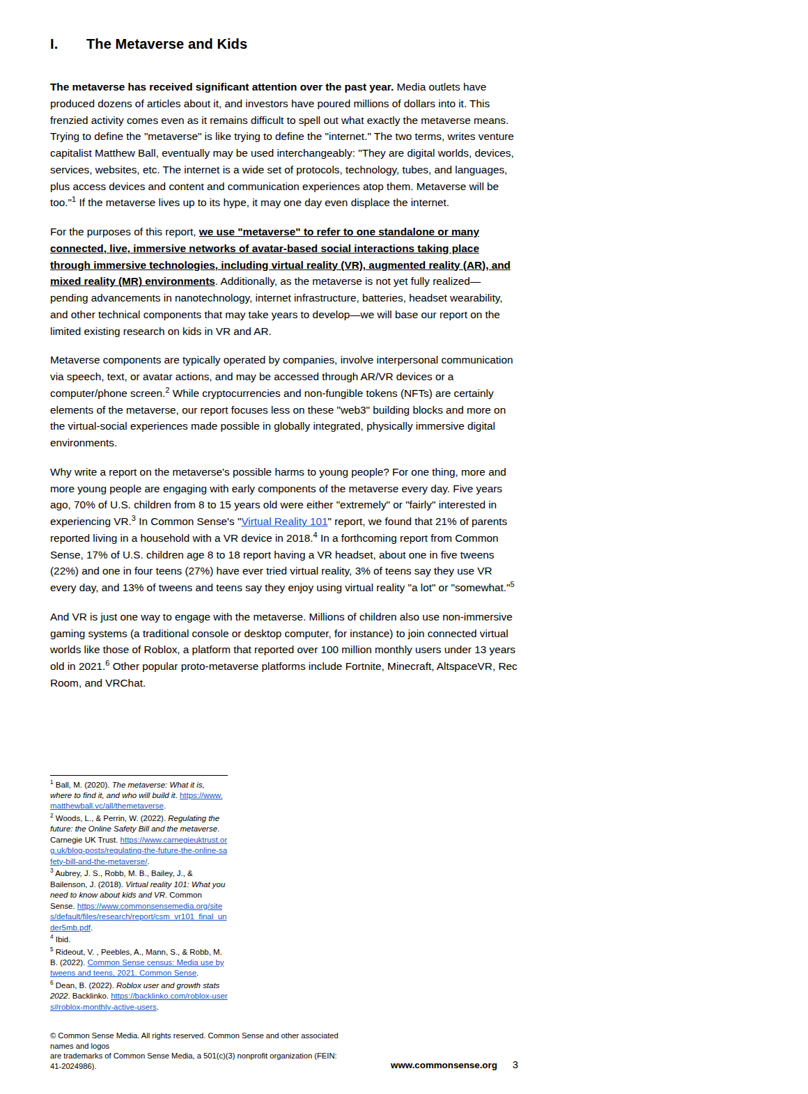I. The Metaverse and Kids
The metaverse has received significant attention over the past year. Media outlets have produced dozens of articles about it, and investors have poured millions of dollars into it. This frenzied activity comes even as it remains difficult to spell out what exactly the metaverse means. Trying to define the "metaverse" is like trying to define the "internet." The two terms, writes venture capitalist Matthew Ball, eventually may be used interchangeably: "They are digital worlds, devices, services, websites, etc. The internet is a wide set of protocols, technology, tubes, and languages, plus access devices and content and communication experiences atop them. Metaverse will be too."1 If the metaverse lives up to its hype, it may one day even displace the internet.
For the purposes of this report, we use "metaverse" to refer to one standalone or many connected, live, immersive networks of avatar-based social interactions taking place through immersive technologies, including virtual reality (VR), augmented reality (AR), and mixed reality (MR) environments. Additionally, as the metaverse is not yet fully realized—pending advancements in nanotechnology, internet infrastructure, batteries, headset wearability, and other technical components that may take years to develop—we will base our report on the limited existing research on kids in VR and AR.
Metaverse components are typically operated by companies, involve interpersonal communication via speech, text, or avatar actions, and may be accessed through AR/VR devices or a computer/phone screen.2 While cryptocurrencies and non-fungible tokens (NFTs) are certainly elements of the metaverse, our report focuses less on these "web3" building blocks and more on the virtual-social experiences made possible in globally integrated, physically immersive digital environments.
Why write a report on the metaverse's possible harms to young people? For one thing, more and more young people are engaging with early components of the metaverse every day. Five years ago, 70% of U.S. children from 8 to 15 years old were either "extremely" or "fairly" interested in experiencing VR.3 In Common Sense's "Virtual Reality 101" report, we found that 21% of parents reported living in a household with a VR device in 2018.4 In a forthcoming report from Common Sense, 17% of U.S. children age 8 to 18 report having a VR headset, about one in five tweens (22%) and one in four teens (27%) have ever tried virtual reality, 3% of teens say they use VR every day, and 13% of tweens and teens say they enjoy using virtual reality "a lot" or "somewhat."5
And VR is just one way to engage with the metaverse. Millions of children also use non-immersive gaming systems (a traditional console or desktop computer, for instance) to join connected virtual worlds like those of Roblox, a platform that reported over 100 million monthly users under 13 years old in 2021.6 Other popular proto-metaverse platforms include Fortnite, Minecraft, AltspaceVR, Rec Room, and VRChat.
1 Ball, M. (2020). The metaverse: What it is, where to find it, and who will build it. https://www.matthewball.vc/all/themetaverse.
2 Woods, L., & Perrin, W. (2022). Regulating the future: the Online Safety Bill and the metaverse. Carnegie UK Trust. https://www.carnegieuktrust.org.uk/blog-posts/regulating-the-future-the-online-safety-bill-and-the-metaverse/.
3 Aubrey, J. S., Robb, M. B., Bailey, J., & Bailenson, J. (2018). Virtual reality 101: What you need to know about kids and VR. Common Sense. https://www.commonsensemedia.org/sites/default/files/research/report/csm_vr101_final_under5mb.pdf.
4 Ibid.
5 Rideout, V. , Peebles, A., Mann, S., & Robb, M. B. (2022). Common Sense census: Media use by tweens and teens, 2021. Common Sense.
6 Dean, B. (2022). Roblox user and growth stats 2022. Backlinko. https://backlinko.com/roblox-users#roblox-monthly-active-users.
© Common Sense Media. All rights reserved. Common Sense and other associated names and logos
are trademarks of Common Sense Media, a 501(c)(3) nonprofit organization (FEIN: 41-2024986).
www.commonsense.org3